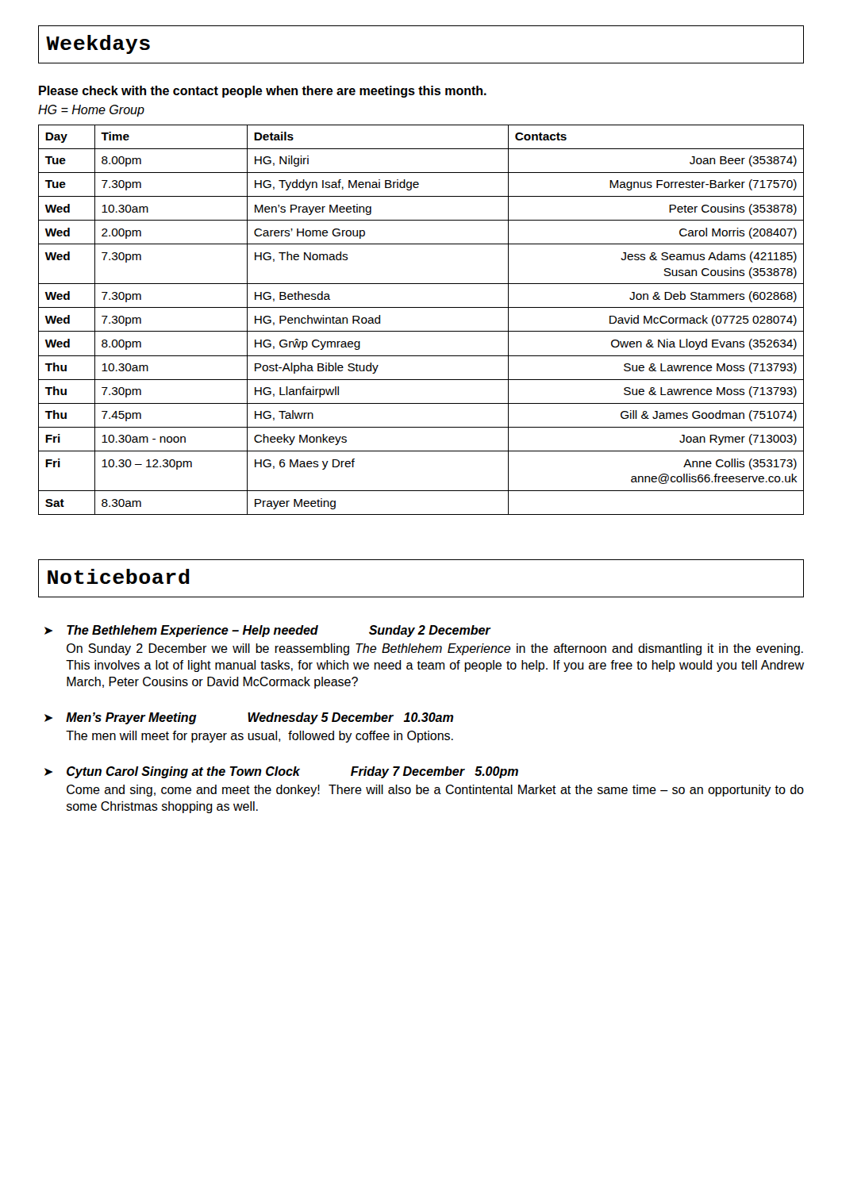Weekdays
Please check with the contact people when there are meetings this month.
HG = Home Group
| Day | Time | Details | Contacts |
| --- | --- | --- | --- |
| Tue | 8.00pm | HG, Nilgiri | Joan Beer (353874) |
| Tue | 7.30pm | HG, Tyddyn Isaf, Menai Bridge | Magnus Forrester-Barker (717570) |
| Wed | 10.30am | Men’s Prayer Meeting | Peter Cousins (353878) |
| Wed | 2.00pm | Carers’ Home Group | Carol Morris (208407) |
| Wed | 7.30pm | HG, The Nomads | Jess & Seamus Adams (421185) Susan Cousins (353878) |
| Wed | 7.30pm | HG, Bethesda | Jon & Deb Stammers (602868) |
| Wed | 7.30pm | HG, Penchwintan Road | David McCormack (07725 028074) |
| Wed | 8.00pm | HG, Grŵp Cymraeg | Owen & Nia Lloyd Evans (352634) |
| Thu | 10.30am | Post-Alpha Bible Study | Sue & Lawrence Moss (713793) |
| Thu | 7.30pm | HG, Llanfairpwll | Sue & Lawrence Moss (713793) |
| Thu | 7.45pm | HG, Talwrn | Gill & James Goodman (751074) |
| Fri | 10.30am - noon | Cheeky Monkeys | Joan Rymer (713003) |
| Fri | 10.30 – 12.30pm | HG, 6 Maes y Dref | Anne Collis (353173) anne@collis66.freeserve.co.uk |
| Sat | 8.30am | Prayer Meeting | |
Noticeboard
The Bethlehem Experience – Help needed Sunday 2 December On Sunday 2 December we will be reassembling The Bethlehem Experience in the afternoon and dismantling it in the evening. This involves a lot of light manual tasks, for which we need a team of people to help. If you are free to help would you tell Andrew March, Peter Cousins or David McCormack please?
Men’s Prayer Meeting Wednesday 5 December 10.30am The men will meet for prayer as usual, followed by coffee in Options.
Cytun Carol Singing at the Town Clock Friday 7 December 5.00pm Come and sing, come and meet the donkey! There will also be a Contintental Market at the same time – so an opportunity to do some Christmas shopping as well.